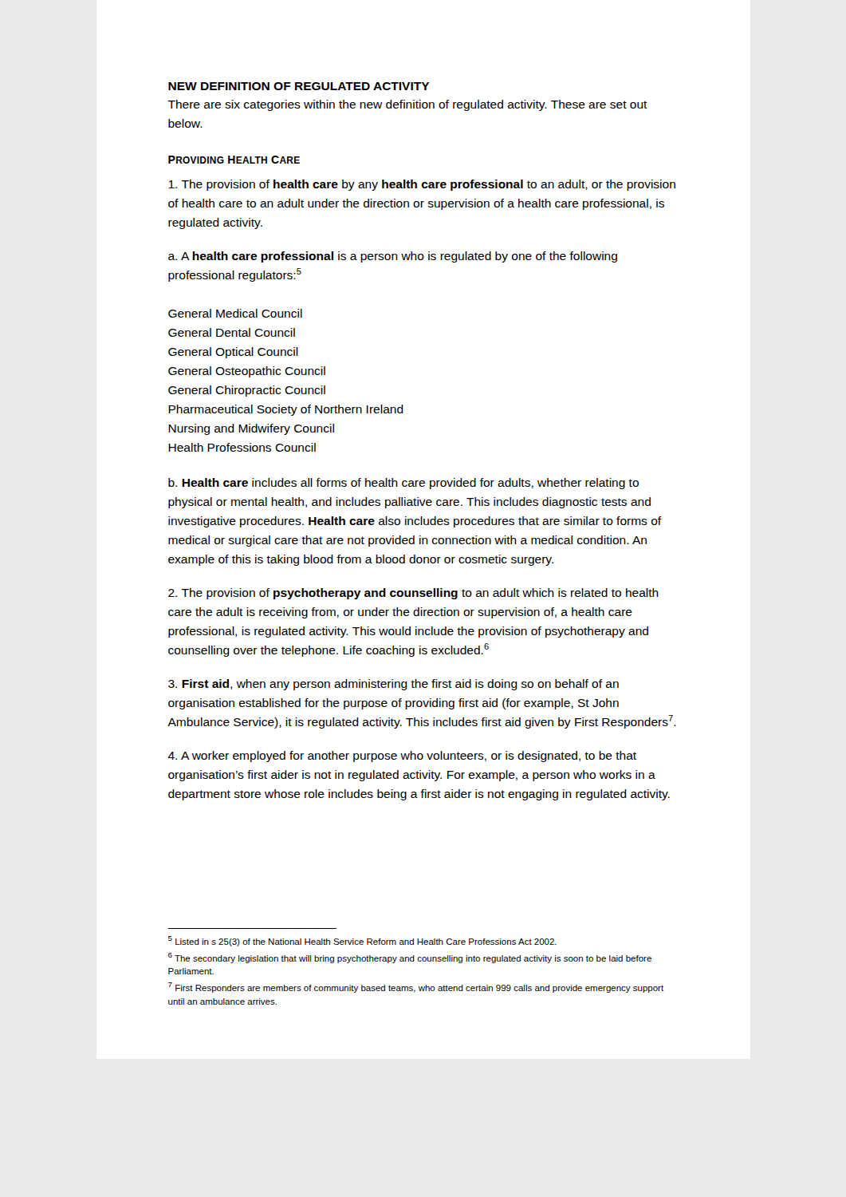NEW DEFINITION OF REGULATED ACTIVITY
There are six categories within the new definition of regulated activity. These are set out below.
PROVIDING HEALTH CARE
1. The provision of health care by any health care professional to an adult, or the provision of health care to an adult under the direction or supervision of a health care professional, is regulated activity.
a. A health care professional is a person who is regulated by one of the following professional regulators:5
General Medical Council
General Dental Council
General Optical Council
General Osteopathic Council
General Chiropractic Council
Pharmaceutical Society of Northern Ireland
Nursing and Midwifery Council
Health Professions Council
b. Health care includes all forms of health care provided for adults, whether relating to physical or mental health, and includes palliative care. This includes diagnostic tests and investigative procedures. Health care also includes procedures that are similar to forms of medical or surgical care that are not provided in connection with a medical condition. An example of this is taking blood from a blood donor or cosmetic surgery.
2. The provision of psychotherapy and counselling to an adult which is related to health care the adult is receiving from, or under the direction or supervision of, a health care professional, is regulated activity. This would include the provision of psychotherapy and counselling over the telephone. Life coaching is excluded.6
3. First aid, when any person administering the first aid is doing so on behalf of an organisation established for the purpose of providing first aid (for example, St John Ambulance Service), it is regulated activity. This includes first aid given by First Responders7.
4. A worker employed for another purpose who volunteers, or is designated, to be that organisation’s first aider is not in regulated activity. For example, a person who works in a department store whose role includes being a first aider is not engaging in regulated activity.
5 Listed in s 25(3) of the National Health Service Reform and Health Care Professions Act 2002.
6 The secondary legislation that will bring psychotherapy and counselling into regulated activity is soon to be laid before Parliament.
7 First Responders are members of community based teams, who attend certain 999 calls and provide emergency support until an ambulance arrives.